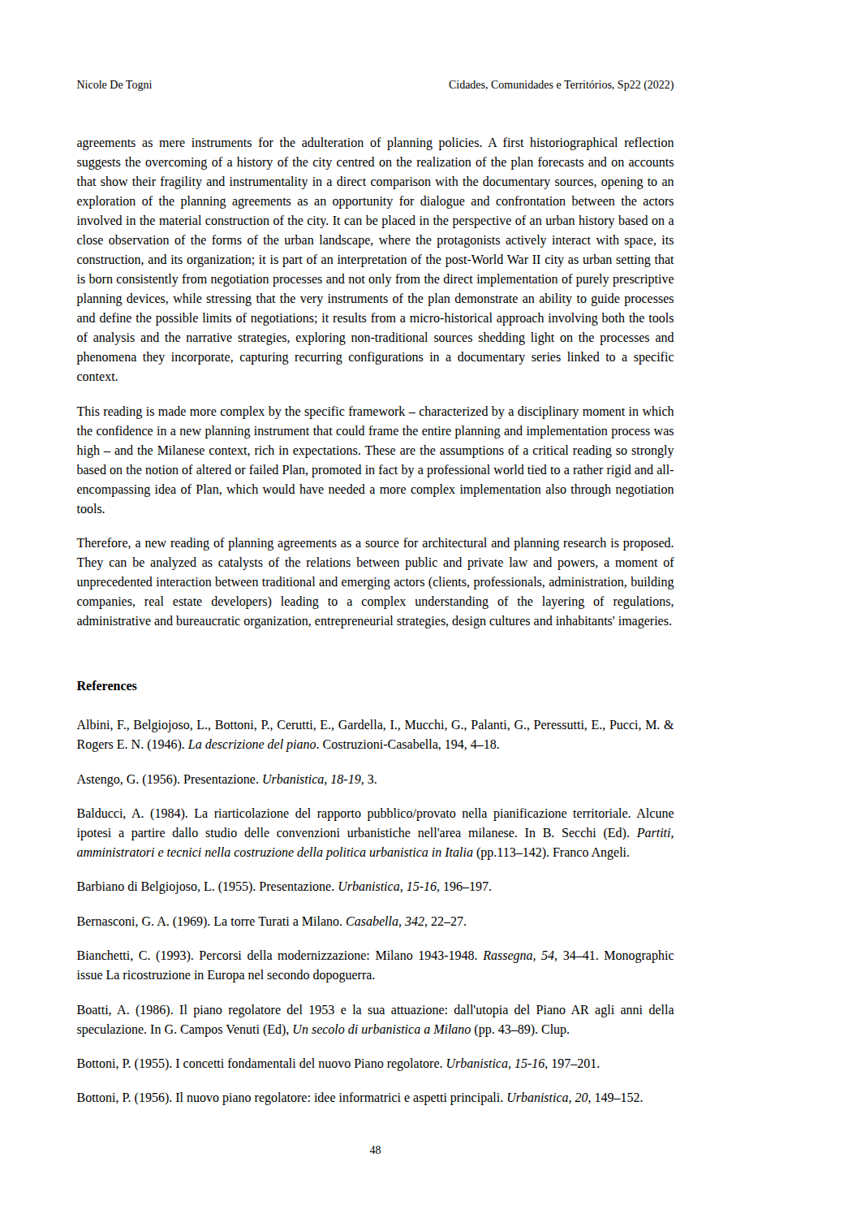Nicole De Togni
Cidades, Comunidades e Territórios, Sp22 (2022)
agreements as mere instruments for the adulteration of planning policies. A first historiographical reflection suggests the overcoming of a history of the city centred on the realization of the plan forecasts and on accounts that show their fragility and instrumentality in a direct comparison with the documentary sources, opening to an exploration of the planning agreements as an opportunity for dialogue and confrontation between the actors involved in the material construction of the city. It can be placed in the perspective of an urban history based on a close observation of the forms of the urban landscape, where the protagonists actively interact with space, its construction, and its organization; it is part of an interpretation of the post-World War II city as urban setting that is born consistently from negotiation processes and not only from the direct implementation of purely prescriptive planning devices, while stressing that the very instruments of the plan demonstrate an ability to guide processes and define the possible limits of negotiations; it results from a micro-historical approach involving both the tools of analysis and the narrative strategies, exploring non-traditional sources shedding light on the processes and phenomena they incorporate, capturing recurring configurations in a documentary series linked to a specific context.
This reading is made more complex by the specific framework – characterized by a disciplinary moment in which the confidence in a new planning instrument that could frame the entire planning and implementation process was high – and the Milanese context, rich in expectations. These are the assumptions of a critical reading so strongly based on the notion of altered or failed Plan, promoted in fact by a professional world tied to a rather rigid and all-encompassing idea of Plan, which would have needed a more complex implementation also through negotiation tools.
Therefore, a new reading of planning agreements as a source for architectural and planning research is proposed. They can be analyzed as catalysts of the relations between public and private law and powers, a moment of unprecedented interaction between traditional and emerging actors (clients, professionals, administration, building companies, real estate developers) leading to a complex understanding of the layering of regulations, administrative and bureaucratic organization, entrepreneurial strategies, design cultures and inhabitants' imageries.
References
Albini, F., Belgiojoso, L., Bottoni, P., Cerutti, E., Gardella, I., Mucchi, G., Palanti, G., Peressutti, E., Pucci, M. & Rogers E. N. (1946). La descrizione del piano. Costruzioni-Casabella, 194, 4–18.
Astengo, G. (1956). Presentazione. Urbanistica, 18-19, 3.
Balducci, A. (1984). La riarticolazione del rapporto pubblico/provato nella pianificazione territoriale. Alcune ipotesi a partire dallo studio delle convenzioni urbanistiche nell'area milanese. In B. Secchi (Ed). Partiti, amministratori e tecnici nella costruzione della politica urbanistica in Italia (pp.113–142). Franco Angeli.
Barbiano di Belgiojoso, L. (1955). Presentazione. Urbanistica, 15-16, 196–197.
Bernasconi, G. A. (1969). La torre Turati a Milano. Casabella, 342, 22–27.
Bianchetti, C. (1993). Percorsi della modernizzazione: Milano 1943-1948. Rassegna, 54, 34–41. Monographic issue La ricostruzione in Europa nel secondo dopoguerra.
Boatti, A. (1986). Il piano regolatore del 1953 e la sua attuazione: dall'utopia del Piano AR agli anni della speculazione. In G. Campos Venuti (Ed), Un secolo di urbanistica a Milano (pp. 43–89). Clup.
Bottoni, P. (1955). I concetti fondamentali del nuovo Piano regolatore. Urbanistica, 15-16, 197–201.
Bottoni, P. (1956). Il nuovo piano regolatore: idee informatrici e aspetti principali. Urbanistica, 20, 149–152.
48